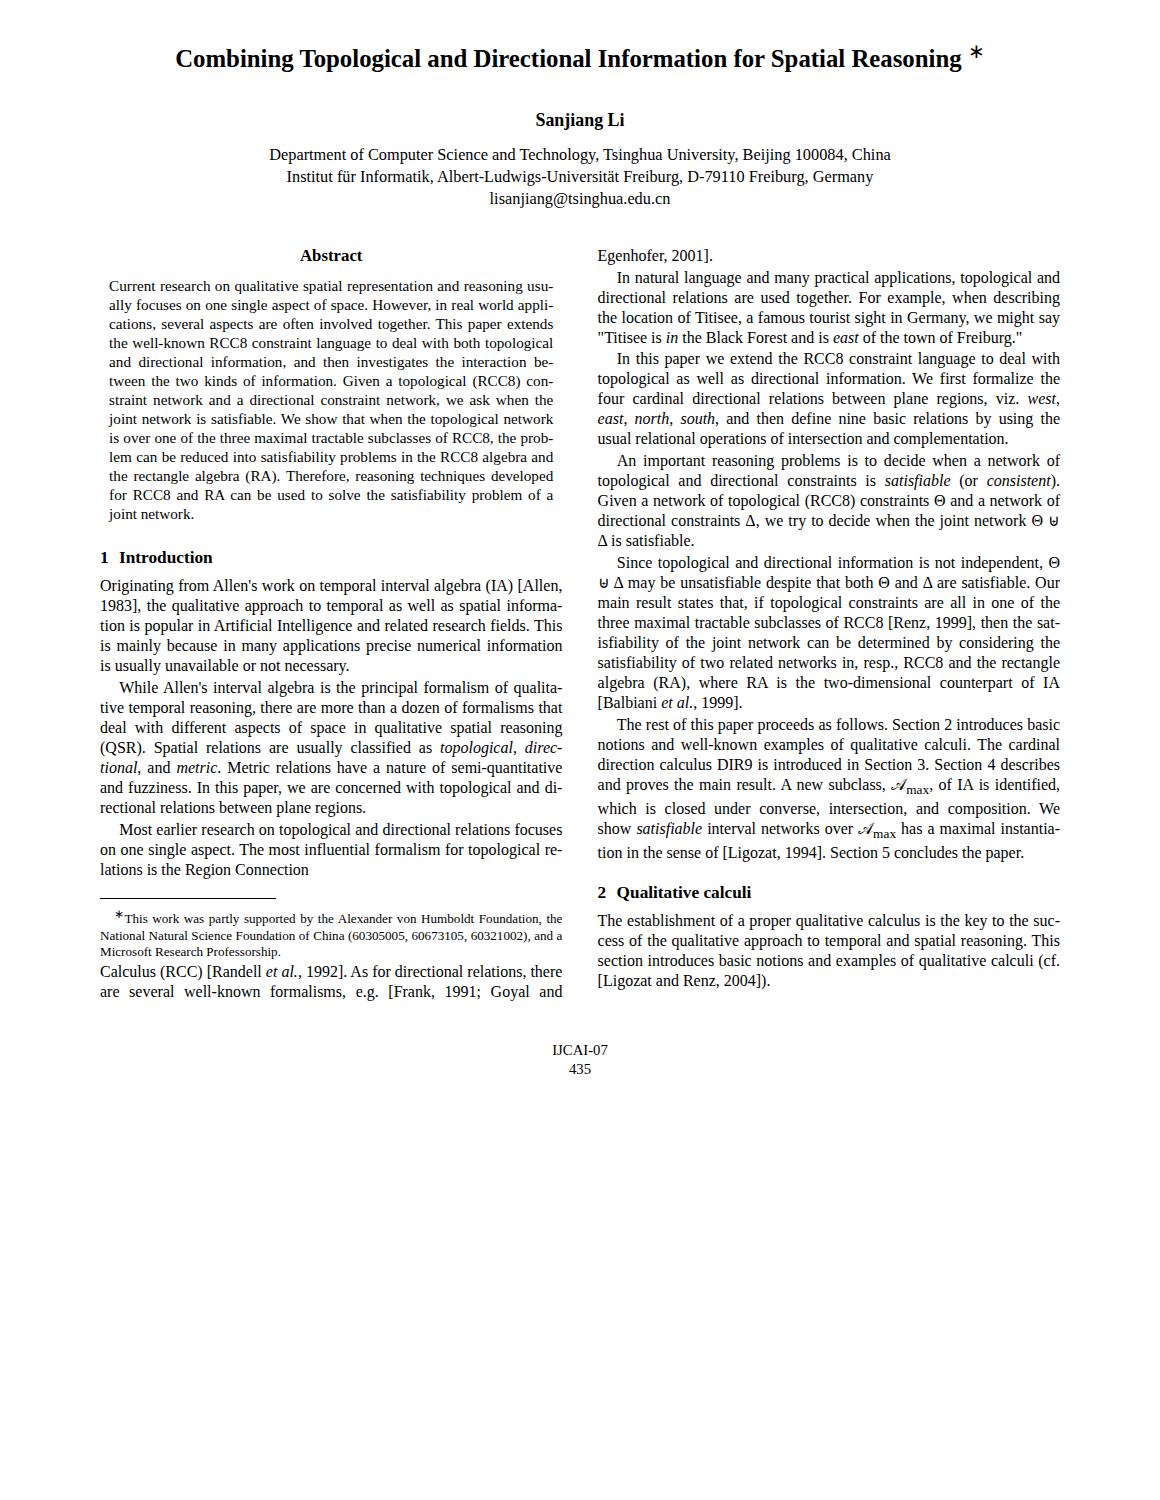Combining Topological and Directional Information for Spatial Reasoning ∗
Sanjiang Li
Department of Computer Science and Technology, Tsinghua University, Beijing 100084, China
Institut für Informatik, Albert-Ludwigs-Universität Freiburg, D-79110 Freiburg, Germany lisanjiang@tsinghua.edu.cn
Abstract
Current research on qualitative spatial representation and reasoning usually focuses on one single aspect of space. However, in real world applications, several aspects are often involved together. This paper extends the well-known RCC8 constraint language to deal with both topological and directional information, and then investigates the interaction between the two kinds of information. Given a topological (RCC8) constraint network and a directional constraint network, we ask when the joint network is satisfiable. We show that when the topological network is over one of the three maximal tractable subclasses of RCC8, the problem can be reduced into satisfiability problems in the RCC8 algebra and the rectangle algebra (RA). Therefore, reasoning techniques developed for RCC8 and RA can be used to solve the satisfiability problem of a joint network.
1 Introduction
Originating from Allen's work on temporal interval algebra (IA) [Allen, 1983], the qualitative approach to temporal as well as spatial information is popular in Artificial Intelligence and related research fields. This is mainly because in many applications precise numerical information is usually unavailable or not necessary.
While Allen's interval algebra is the principal formalism of qualitative temporal reasoning, there are more than a dozen of formalisms that deal with different aspects of space in qualitative spatial reasoning (QSR). Spatial relations are usually classified as topological, directional, and metric. Metric relations have a nature of semi-quantitative and fuzziness. In this paper, we are concerned with topological and directional relations between plane regions.
Most earlier research on topological and directional relations focuses on one single aspect. The most influential formalism for topological relations is the Region Connection
∗This work was partly supported by the Alexander von Humboldt Foundation, the National Natural Science Foundation of China (60305005, 60673105, 60321002), and a Microsoft Research Professorship.
Calculus (RCC) [Randell et al., 1992]. As for directional relations, there are several well-known formalisms, e.g. [Frank, 1991; Goyal and Egenhofer, 2001].
In natural language and many practical applications, topological and directional relations are used together. For example, when describing the location of Titisee, a famous tourist sight in Germany, we might say "Titisee is in the Black Forest and is east of the town of Freiburg."
In this paper we extend the RCC8 constraint language to deal with topological as well as directional information. We first formalize the four cardinal directional relations between plane regions, viz. west, east, north, south, and then define nine basic relations by using the usual relational operations of intersection and complementation.
An important reasoning problems is to decide when a network of topological and directional constraints is satisfiable (or consistent). Given a network of topological (RCC8) constraints Θ and a network of directional constraints Δ, we try to decide when the joint network Θ ⊎ Δ is satisfiable.
Since topological and directional information is not independent, Θ ⊎ Δ may be unsatisfiable despite that both Θ and Δ are satisfiable. Our main result states that, if topological constraints are all in one of the three maximal tractable subclasses of RCC8 [Renz, 1999], then the satisfiability of the joint network can be determined by considering the satisfiability of two related networks in, resp., RCC8 and the rectangle algebra (RA), where RA is the two-dimensional counterpart of IA [Balbiani et al., 1999].
The rest of this paper proceeds as follows. Section 2 introduces basic notions and well-known examples of qualitative calculi. The cardinal direction calculus DIR9 is introduced in Section 3. Section 4 describes and proves the main result. A new subclass, 𝒜max, of IA is identified, which is closed under converse, intersection, and composition. We show satisfiable interval networks over 𝒜max has a maximal instantiation in the sense of [Ligozat, 1994]. Section 5 concludes the paper.
2 Qualitative calculi
The establishment of a proper qualitative calculus is the key to the success of the qualitative approach to temporal and spatial reasoning. This section introduces basic notions and examples of qualitative calculi (cf. [Ligozat and Renz, 2004]).
IJCAI-07
435